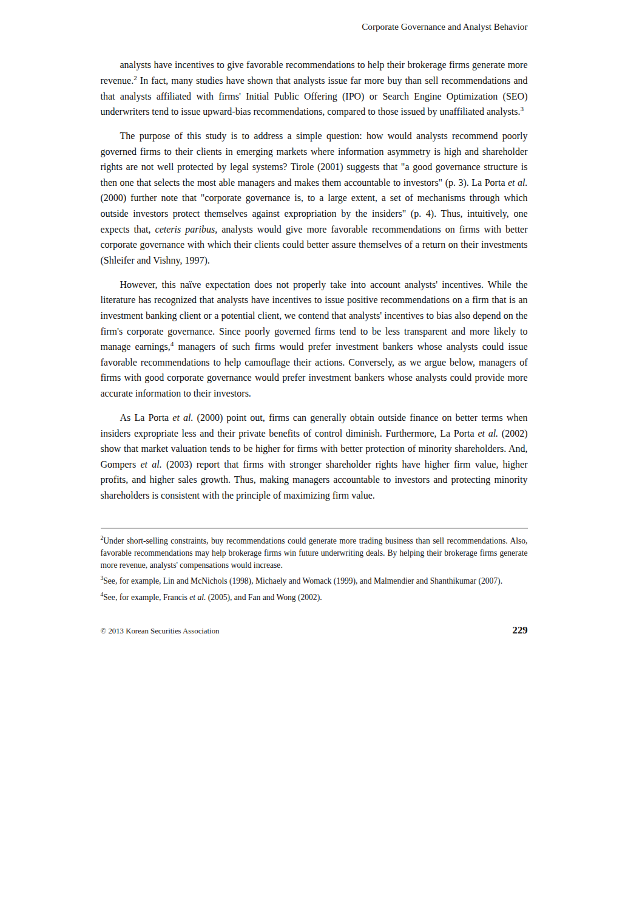Corporate Governance and Analyst Behavior
analysts have incentives to give favorable recommendations to help their brokerage firms generate more revenue.2 In fact, many studies have shown that analysts issue far more buy than sell recommendations and that analysts affiliated with firms' Initial Public Offering (IPO) or Search Engine Optimization (SEO) underwriters tend to issue upward-bias recommendations, compared to those issued by unaffiliated analysts.3
The purpose of this study is to address a simple question: how would analysts recommend poorly governed firms to their clients in emerging markets where information asymmetry is high and shareholder rights are not well protected by legal systems? Tirole (2001) suggests that "a good governance structure is then one that selects the most able managers and makes them accountable to investors" (p. 3). La Porta et al. (2000) further note that "corporate governance is, to a large extent, a set of mechanisms through which outside investors protect themselves against expropriation by the insiders" (p. 4). Thus, intuitively, one expects that, ceteris paribus, analysts would give more favorable recommendations on firms with better corporate governance with which their clients could better assure themselves of a return on their investments (Shleifer and Vishny, 1997).
However, this naïve expectation does not properly take into account analysts' incentives. While the literature has recognized that analysts have incentives to issue positive recommendations on a firm that is an investment banking client or a potential client, we contend that analysts' incentives to bias also depend on the firm's corporate governance. Since poorly governed firms tend to be less transparent and more likely to manage earnings,4 managers of such firms would prefer investment bankers whose analysts could issue favorable recommendations to help camouflage their actions. Conversely, as we argue below, managers of firms with good corporate governance would prefer investment bankers whose analysts could provide more accurate information to their investors.
As La Porta et al. (2000) point out, firms can generally obtain outside finance on better terms when insiders expropriate less and their private benefits of control diminish. Furthermore, La Porta et al. (2002) show that market valuation tends to be higher for firms with better protection of minority shareholders. And, Gompers et al. (2003) report that firms with stronger shareholder rights have higher firm value, higher profits, and higher sales growth. Thus, making managers accountable to investors and protecting minority shareholders is consistent with the principle of maximizing firm value.
2Under short-selling constraints, buy recommendations could generate more trading business than sell recommendations. Also, favorable recommendations may help brokerage firms win future underwriting deals. By helping their brokerage firms generate more revenue, analysts' compensations would increase.
3See, for example, Lin and McNichols (1998), Michaely and Womack (1999), and Malmendier and Shanthikumar (2007).
4See, for example, Francis et al. (2005), and Fan and Wong (2002).
© 2013 Korean Securities Association 229